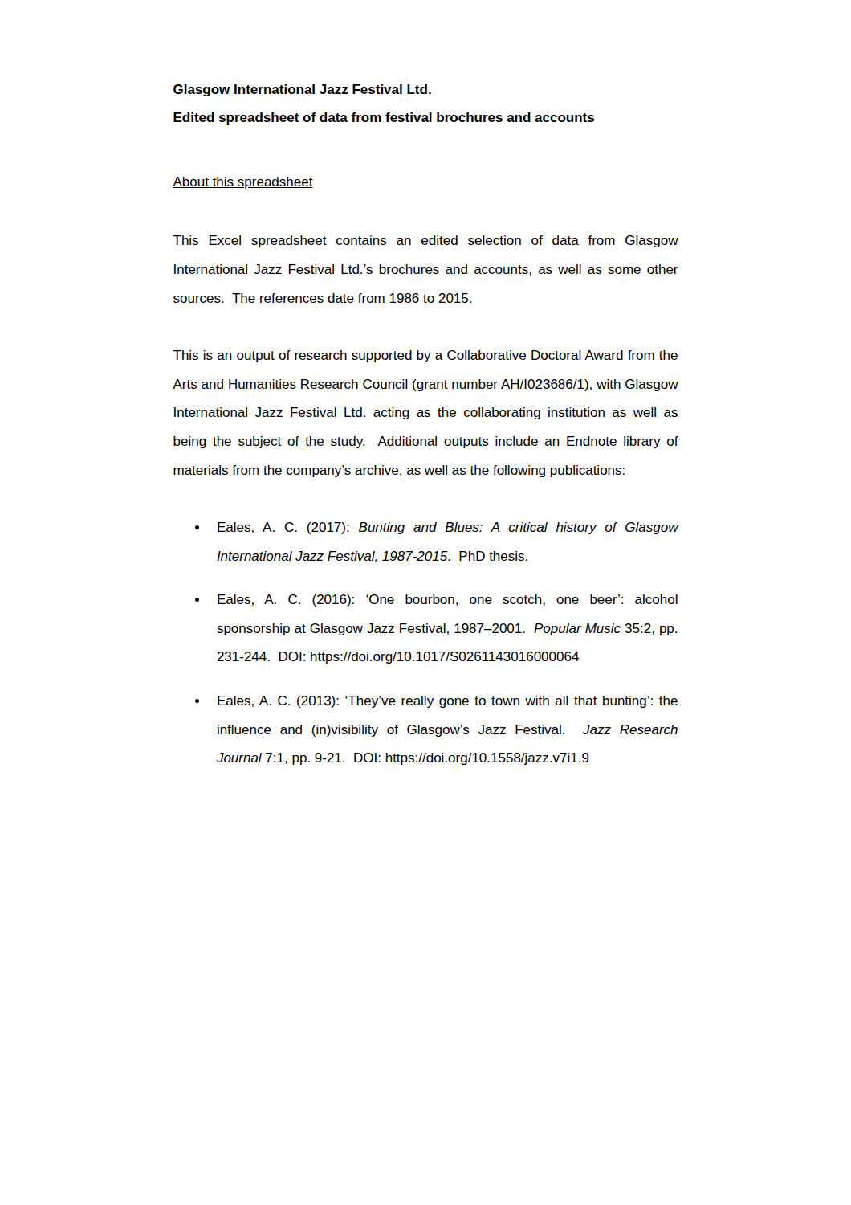Glasgow International Jazz Festival Ltd.Edited spreadsheet of data from festival brochures and accounts
About this spreadsheet
This Excel spreadsheet contains an edited selection of data from Glasgow International Jazz Festival Ltd.’s brochures and accounts, as well as some other sources. The references date from 1986 to 2015.
This is an output of research supported by a Collaborative Doctoral Award from the Arts and Humanities Research Council (grant number AH/I023686/1), with Glasgow International Jazz Festival Ltd. acting as the collaborating institution as well as being the subject of the study. Additional outputs include an Endnote library of materials from the company’s archive, as well as the following publications:
Eales, A. C. (2017): Bunting and Blues: A critical history of Glasgow International Jazz Festival, 1987-2015. PhD thesis.
Eales, A. C. (2016): ‘One bourbon, one scotch, one beer’: alcohol sponsorship at Glasgow Jazz Festival, 1987–2001. Popular Music 35:2, pp. 231-244. DOI: https://doi.org/10.1017/S0261143016000064
Eales, A. C. (2013): ‘They’ve really gone to town with all that bunting’: the influence and (in)visibility of Glasgow’s Jazz Festival. Jazz Research Journal 7:1, pp. 9-21. DOI: https://doi.org/10.1558/jazz.v7i1.9